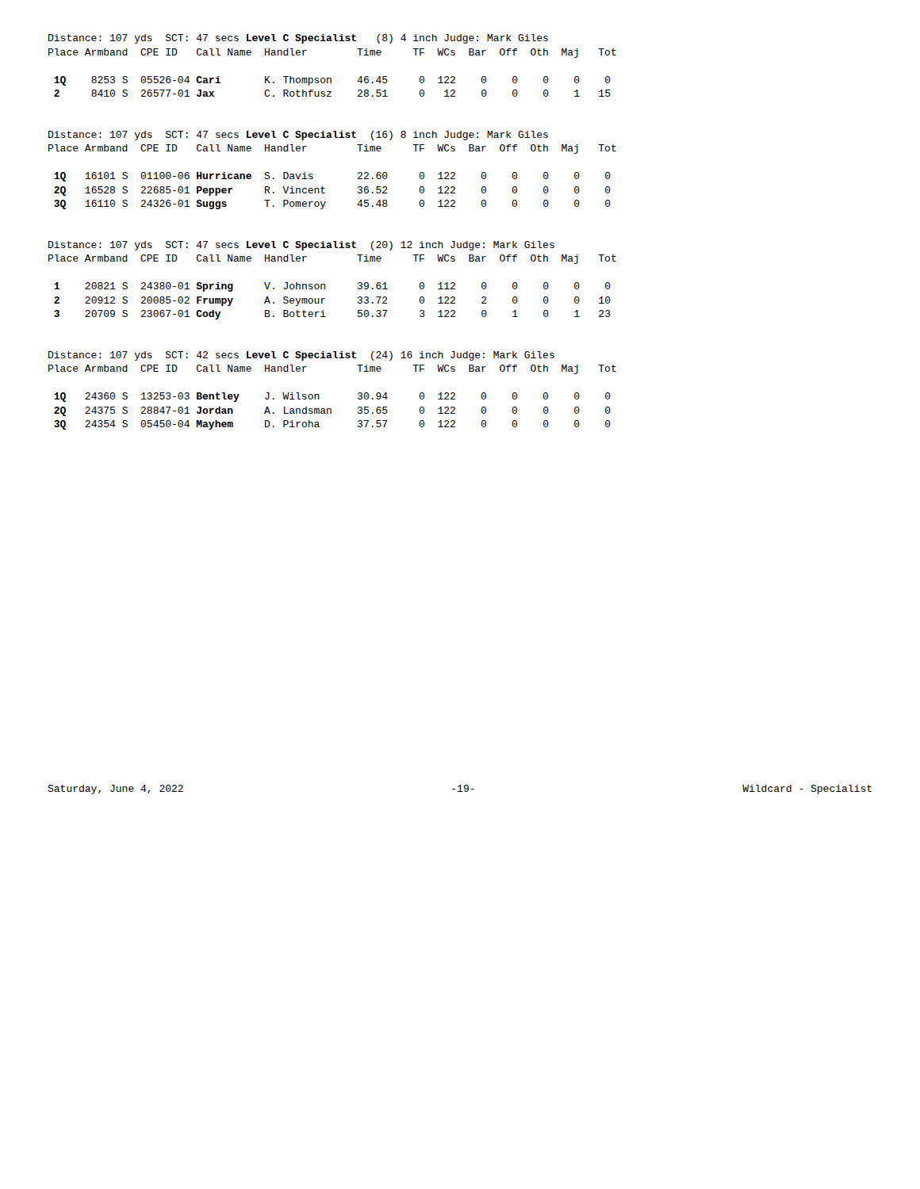Distance: 107 yds  SCT: 47 secs Level C Specialist   (8) 4 inch Judge: Mark Giles
Place Armband  CPE ID   Call Name  Handler        Time     TF  WCs  Bar  Off  Oth  Maj   Tot

 1Q    8253 S  05526-04 Cari       K. Thompson    46.45     0  122    0    0    0    0    0
 2     8410 S  26577-01 Jax        C. Rothfusz    28.51     0   12    0    0    0    1   15
Distance: 107 yds  SCT: 47 secs Level C Specialist  (16) 8 inch Judge: Mark Giles
Place Armband  CPE ID   Call Name  Handler        Time     TF  WCs  Bar  Off  Oth  Maj   Tot

 1Q   16101 S  01100-06 Hurricane  S. Davis       22.60     0  122    0    0    0    0    0
 2Q   16528 S  22685-01 Pepper     R. Vincent     36.52     0  122    0    0    0    0    0
 3Q   16110 S  24326-01 Suggs      T. Pomeroy     45.48     0  122    0    0    0    0    0
Distance: 107 yds  SCT: 47 secs Level C Specialist  (20) 12 inch Judge: Mark Giles
Place Armband  CPE ID   Call Name  Handler        Time     TF  WCs  Bar  Off  Oth  Maj   Tot

 1    20821 S  24380-01 Spring     V. Johnson     39.61     0  112    0    0    0    0    0
 2    20912 S  20085-02 Frumpy     A. Seymour     33.72     0  122    2    0    0    0   10
 3    20709 S  23067-01 Cody       B. Botteri     50.37     3  122    0    1    0    1   23
Distance: 107 yds  SCT: 42 secs Level C Specialist  (24) 16 inch Judge: Mark Giles
Place Armband  CPE ID   Call Name  Handler        Time     TF  WCs  Bar  Off  Oth  Maj   Tot

 1Q   24360 S  13253-03 Bentley    J. Wilson      30.94     0  122    0    0    0    0    0
 2Q   24375 S  28847-01 Jordan     A. Landsman    35.65     0  122    0    0    0    0    0
 3Q   24354 S  05450-04 Mayhem     D. Piroha      37.57     0  122    0    0    0    0    0
Saturday, June 4, 2022 -19- Wildcard - Specialist